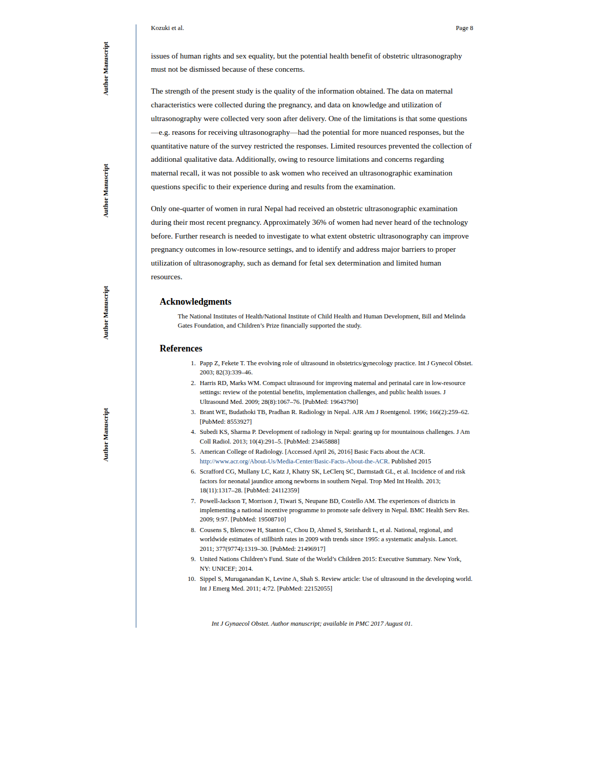Author Manuscript
Author Manuscript
Author Manuscript
Author Manuscript
Kozuki et al. Page 8
issues of human rights and sex equality, but the potential health benefit of obstetric ultrasonography must not be dismissed because of these concerns.
The strength of the present study is the quality of the information obtained. The data on maternal characteristics were collected during the pregnancy, and data on knowledge and utilization of ultrasonography were collected very soon after delivery. One of the limitations is that some questions—e.g. reasons for receiving ultrasonography—had the potential for more nuanced responses, but the quantitative nature of the survey restricted the responses. Limited resources prevented the collection of additional qualitative data. Additionally, owing to resource limitations and concerns regarding maternal recall, it was not possible to ask women who received an ultrasonographic examination questions specific to their experience during and results from the examination.
Only one-quarter of women in rural Nepal had received an obstetric ultrasonographic examination during their most recent pregnancy. Approximately 36% of women had never heard of the technology before. Further research is needed to investigate to what extent obstetric ultrasonography can improve pregnancy outcomes in low-resource settings, and to identify and address major barriers to proper utilization of ultrasonography, such as demand for fetal sex determination and limited human resources.
Acknowledgments
The National Institutes of Health/National Institute of Child Health and Human Development, Bill and Melinda Gates Foundation, and Children’s Prize financially supported the study.
References
Papp Z, Fekete T. The evolving role of ultrasound in obstetrics/gynecology practice. Int J Gynecol Obstet. 2003; 82(3):339–46.
Harris RD, Marks WM. Compact ultrasound for improving maternal and perinatal care in low-resource settings: review of the potential benefits, implementation challenges, and public health issues. J Ultrasound Med. 2009; 28(8):1067–76. [PubMed: 19643790]
Brant WE, Budathoki TB, Pradhan R. Radiology in Nepal. AJR Am J Roentgenol. 1996; 166(2):259–62. [PubMed: 8553927]
Subedi KS, Sharma P. Development of radiology in Nepal: gearing up for mountainous challenges. J Am Coll Radiol. 2013; 10(4):291–5. [PubMed: 23465888]
American College of Radiology. [Accessed April 26, 2016] Basic Facts about the ACR. http://www.acr.org/About-Us/Media-Center/Basic-Facts-About-the-ACR. Published 2015
Scrafford CG, Mullany LC, Katz J, Khatry SK, LeClerq SC, Darmstadt GL, et al. Incidence of and risk factors for neonatal jaundice among newborns in southern Nepal. Trop Med Int Health. 2013; 18(11):1317–28. [PubMed: 24112359]
Powell-Jackson T, Morrison J, Tiwari S, Neupane BD, Costello AM. The experiences of districts in implementing a national incentive programme to promote safe delivery in Nepal. BMC Health Serv Res. 2009; 9:97. [PubMed: 19508710]
Cousens S, Blencowe H, Stanton C, Chou D, Ahmed S, Steinhardt L, et al. National, regional, and worldwide estimates of stillbirth rates in 2009 with trends since 1995: a systematic analysis. Lancet. 2011; 377(9774):1319–30. [PubMed: 21496917]
United Nations Children’s Fund. State of the World’s Children 2015: Executive Summary. New York, NY: UNICEF; 2014.
Sippel S, Muruganandan K, Levine A, Shah S. Review article: Use of ultrasound in the developing world. Int J Emerg Med. 2011; 4:72. [PubMed: 22152055]
Int J Gynaecol Obstet. Author manuscript; available in PMC 2017 August 01.